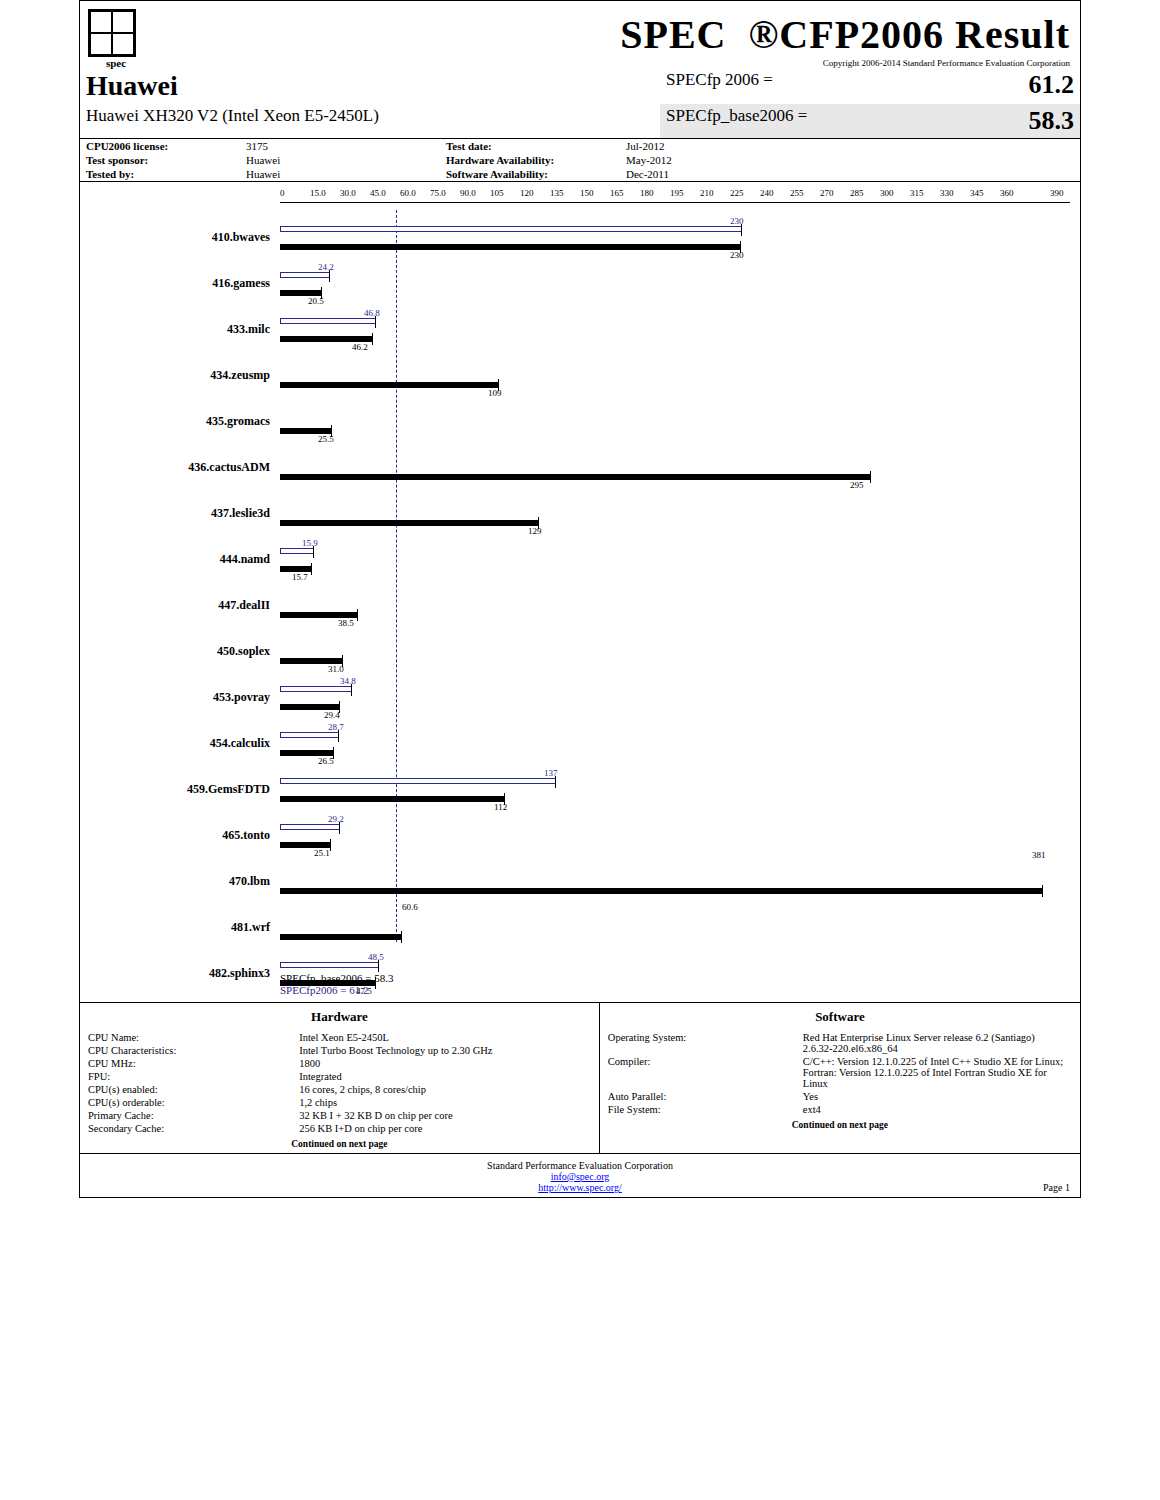spec
SPEC ®CFP2006 Result
Copyright 2006-2014 Standard Performance Evaluation Corporation
| Huawei | SPECfp 2006 = 61.2 |
| Huawei XH320 V2 (Intel Xeon E5-2450L) | SPECfp_base2006 = 58.3 |
| CPU2006 license: | 3175 | Test date: | Jul-2012 |
| Test sponsor: | Huawei | Hardware Availability: | May-2012 |
| Tested by: | Huawei | Software Availability: | Dec-2011 |
0
15.0
30.0
45.0
60.0
75.0
90.0
105
120
135
150
165
180
195
210
225
240
255
270
285
300
315
330
345
360
390
410.bwaves
230
230
416.gamess
24.2
20.5
433.milc
46.8
46.2
434.zeusmp
109
435.gromacs
25.5
436.cactusADM
295
437.leslie3d
129
444.namd
15.9
15.7
447.dealII
38.5
450.soplex
31.0
453.povray
34.8
29.4
454.calculix
28.7
26.5
459.GemsFDTD
137
112
465.tonto
29.2
25.1
470.lbm
381
481.wrf
60.6
482.sphinx3
48.5
47.5
SPECfp_base2006 = 58.3
SPECfp2006 = 61.2
Hardware
| CPU Name: | Intel Xeon E5-2450L |
| CPU Characteristics: | Intel Turbo Boost Technology up to 2.30 GHz |
| CPU MHz: | 1800 |
| FPU: | Integrated |
| CPU(s) enabled: | 16 cores, 2 chips, 8 cores/chip |
| CPU(s) orderable: | 1,2 chips |
| Primary Cache: | 32 KB I + 32 KB D on chip per core |
| Secondary Cache: | 256 KB I+D on chip per core |
Continued on next page
Software
| Operating System: | Red Hat Enterprise Linux Server release 6.2 (Santiago) 2.6.32-220.el6.x86_64 |
| Compiler: | C/C++: Version 12.1.0.225 of Intel C++ Studio XE for Linux; Fortran: Version 12.1.0.225 of Intel Fortran Studio XE for Linux |
| Auto Parallel: | Yes |
| File System: | ext4 |
Continued on next page
Standard Performance Evaluation Corporation
info@spec.org
http://www.spec.org/ Page 1